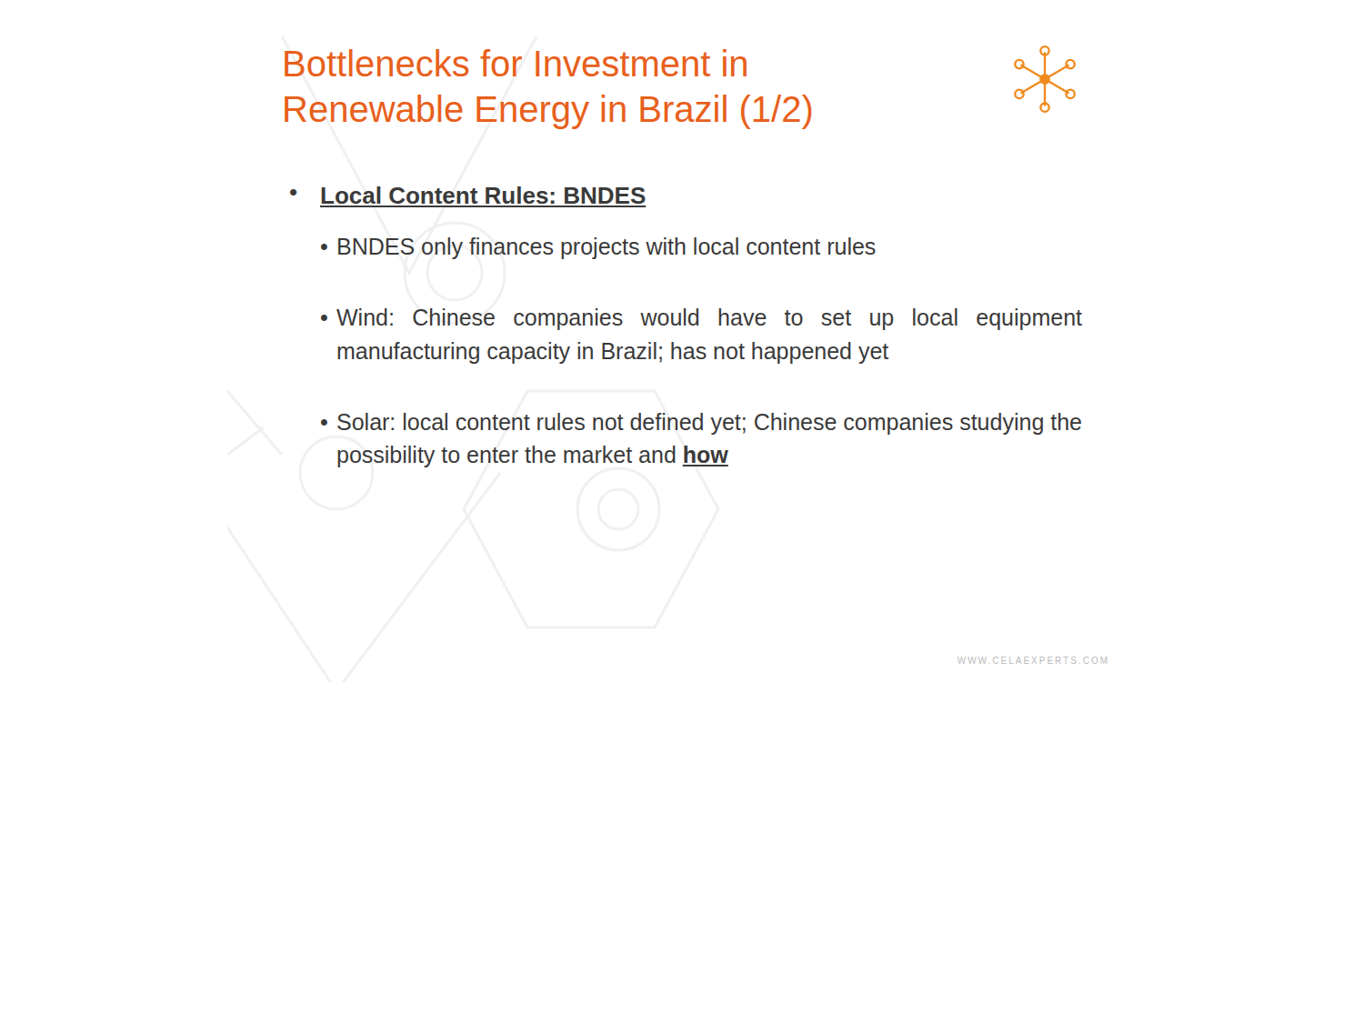Bottlenecks for Investment in
Renewable Energy in Brazil (1/2)
Local Content Rules: BNDES
BNDES only finances projects with local content rules
Wind: Chinese companies would have to set up local equipment manufacturing capacity in Brazil; has not happened yet
Solar: local content rules not defined yet; Chinese companies studying the possibility to enter the market and how
WWW.CELAEXPERTS.COM